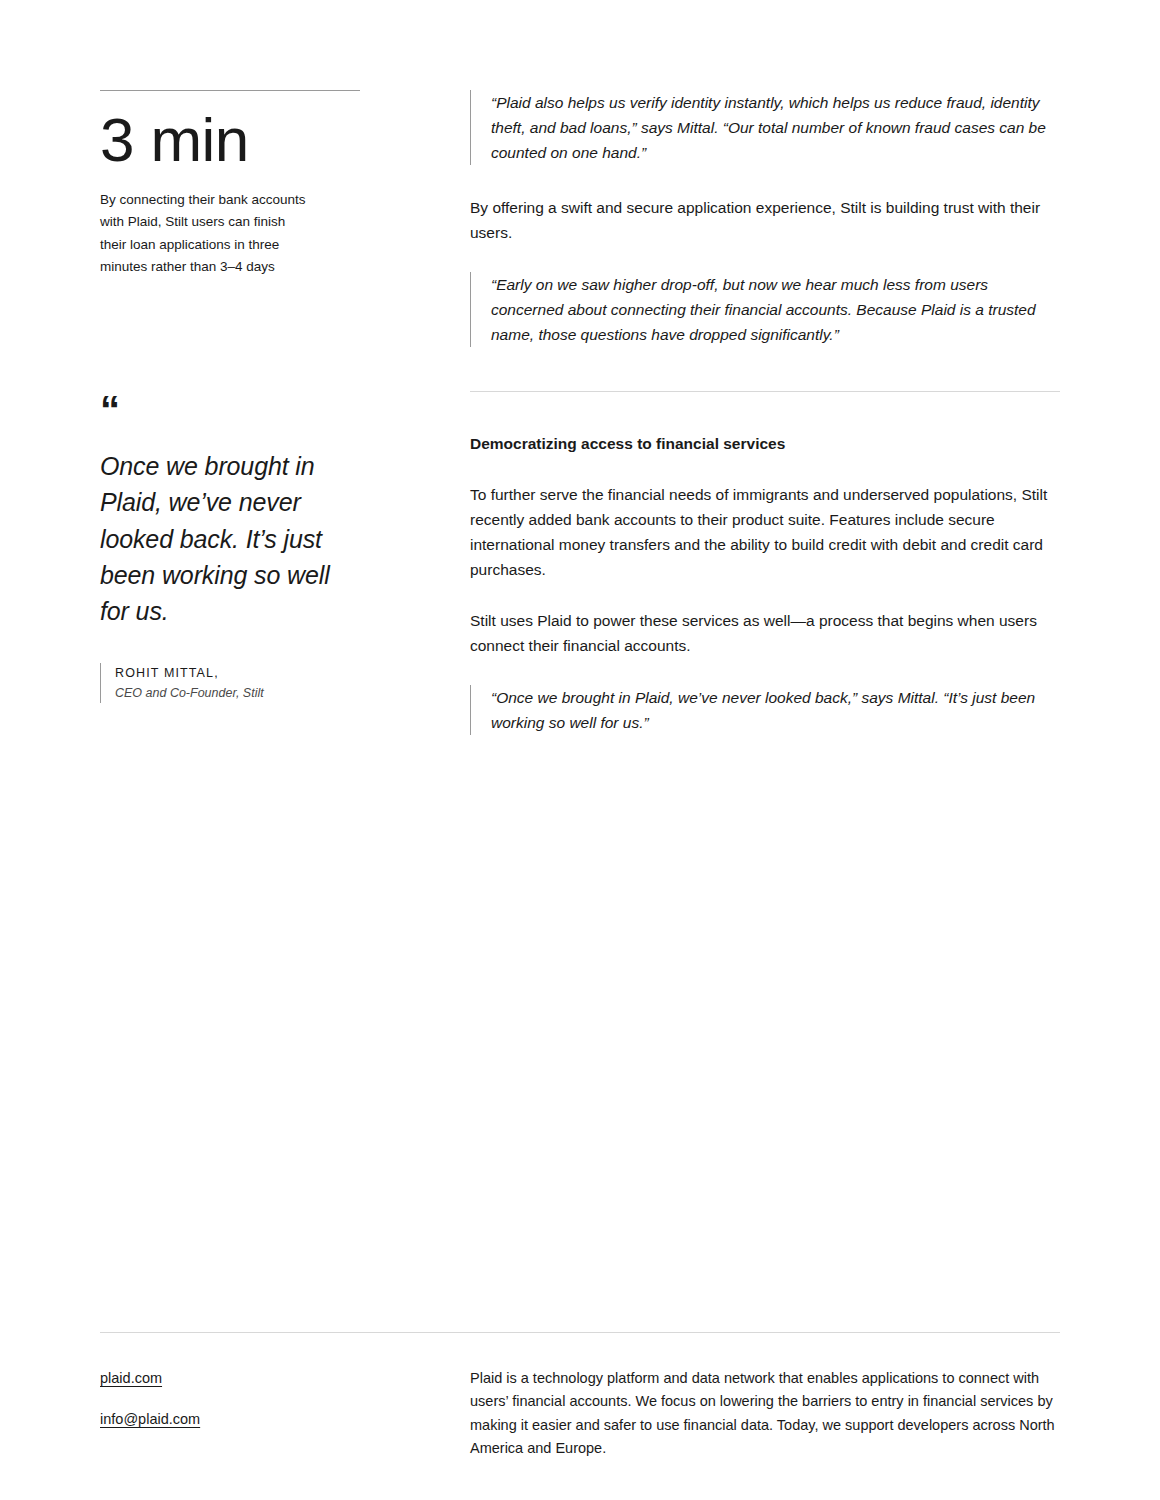3 min
By connecting their bank accounts with Plaid, Stilt users can finish their loan applications in three minutes rather than 3–4 days
“
Once we brought in Plaid, we’ve never looked back. It’s just been working so well for us.
Rohit Mittal, CEO and Co-Founder, Stilt
“Plaid also helps us verify identity instantly, which helps us reduce fraud, identity theft, and bad loans,” says Mittal. “Our total number of known fraud cases can be counted on one hand.”
By offering a swift and secure application experience, Stilt is building trust with their users.
“Early on we saw higher drop-off, but now we hear much less from users concerned about connecting their financial accounts. Because Plaid is a trusted name, those questions have dropped significantly.”
Democratizing access to financial services
To further serve the financial needs of immigrants and underserved populations, Stilt recently added bank accounts to their product suite. Features include secure international money transfers and the ability to build credit with debit and credit card purchases.
Stilt uses Plaid to power these services as well—a process that begins when users connect their financial accounts.
“Once we brought in Plaid, we’ve never looked back,” says Mittal. “It’s just been working so well for us.”
plaid.com info@plaid.com
Plaid is a technology platform and data network that enables applications to connect with users’ financial accounts. We focus on lowering the barriers to entry in financial services by making it easier and safer to use financial data. Today, we support developers across North America and Europe.